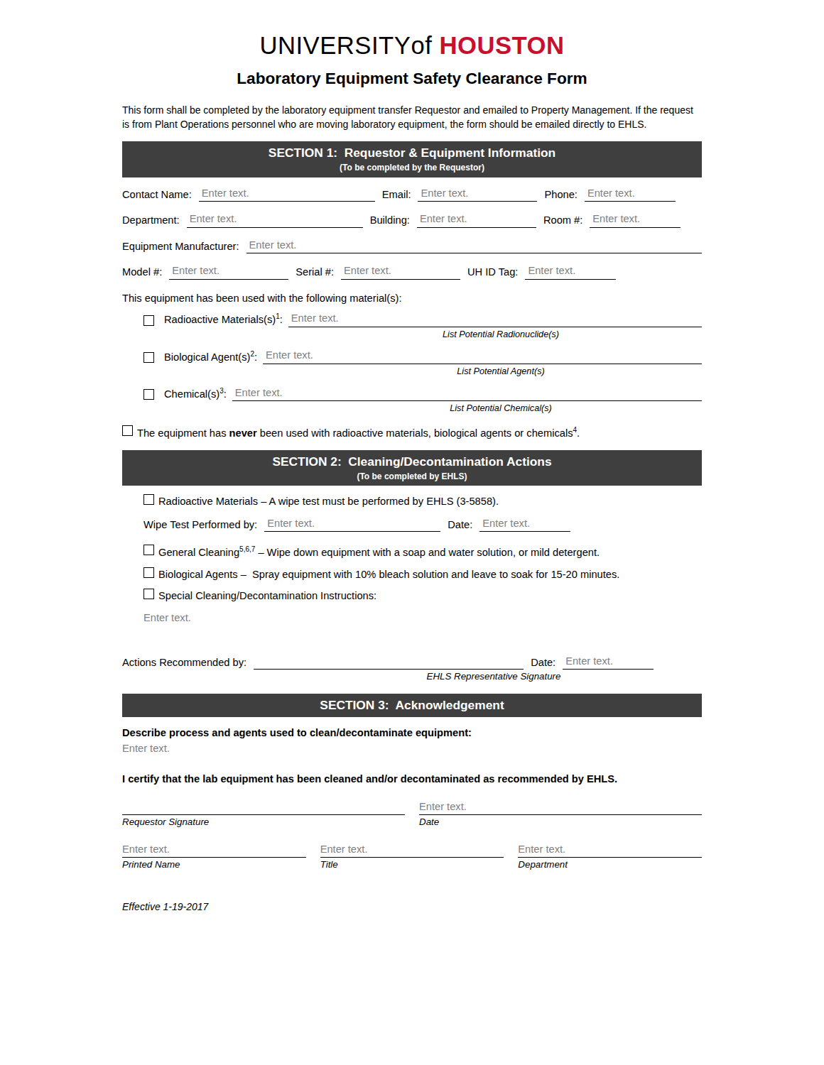UNIVERSITY of HOUSTON
Laboratory Equipment Safety Clearance Form
This form shall be completed by the laboratory equipment transfer Requestor and emailed to Property Management. If the request is from Plant Operations personnel who are moving laboratory equipment, the form should be emailed directly to EHLS.
SECTION 1: Requestor & Equipment Information
(To be completed by the Requestor)
Contact Name: Enter text. Email: Enter text. Phone: Enter text.
Department: Enter text. Building: Enter text. Room #: Enter text.
Equipment Manufacturer: Enter text.
Model #: Enter text. Serial #: Enter text. UH ID Tag: Enter text.
This equipment has been used with the following material(s):
Radioactive Materials(s)1: Enter text.
List Potential Radionuclide(s)
Biological Agent(s)2: Enter text.
List Potential Agent(s)
Chemical(s)3: Enter text.
List Potential Chemical(s)
The equipment has never been used with radioactive materials, biological agents or chemicals4.
SECTION 2: Cleaning/Decontamination Actions
(To be completed by EHLS)
Radioactive Materials – A wipe test must be performed by EHLS (3-5858).
Wipe Test Performed by: Enter text. Date: Enter text.
General Cleaning5,6,7 – Wipe down equipment with a soap and water solution, or mild detergent.
Biological Agents – Spray equipment with 10% bleach solution and leave to soak for 15-20 minutes.
Special Cleaning/Decontamination Instructions:
Enter text.
Actions Recommended by: Date: Enter text.
EHLS Representative Signature
SECTION 3: Acknowledgement
Describe process and agents used to clean/decontaminate equipment:
Enter text.
I certify that the lab equipment has been cleaned and/or decontaminated as recommended by EHLS.
Requestor Signature
Enter text.
Date
Enter text.
Printed Name
Enter text.
Title
Enter text.
Department
Effective 1-19-2017